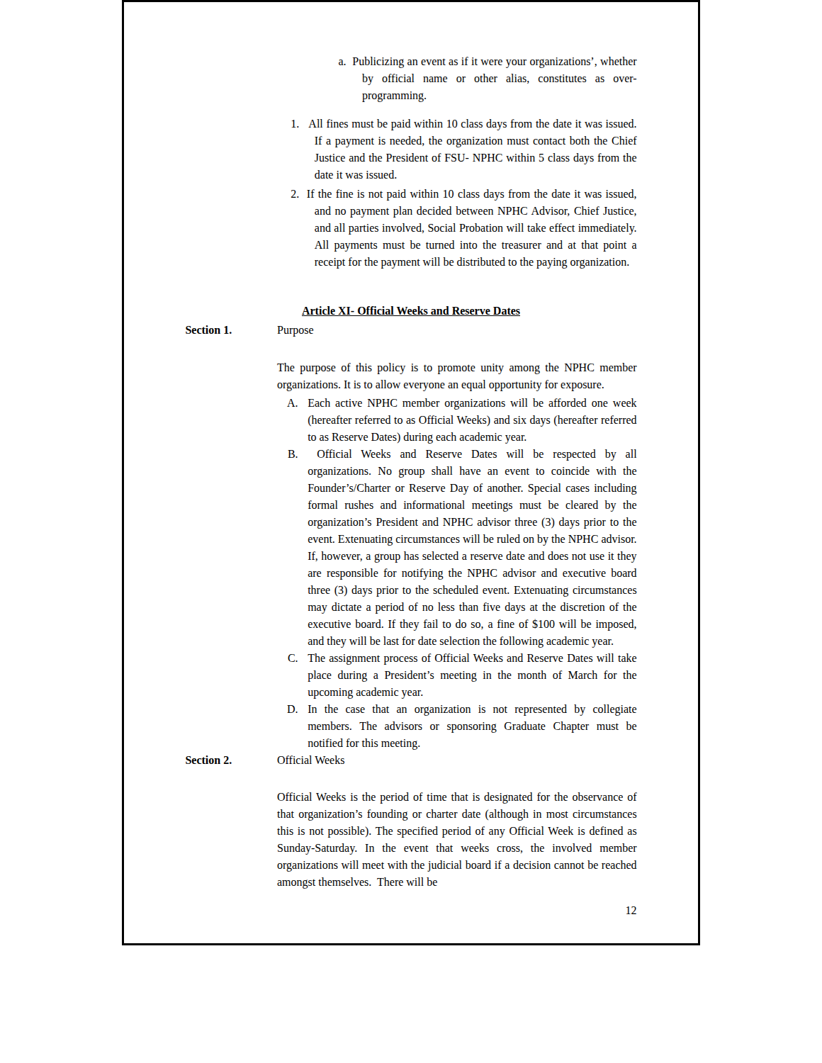a. Publicizing an event as if it were your organizations’, whether by official name or other alias, constitutes as over-programming.
1. All fines must be paid within 10 class days from the date it was issued. If a payment is needed, the organization must contact both the Chief Justice and the President of FSU- NPHC within 5 class days from the date it was issued.
2. If the fine is not paid within 10 class days from the date it was issued, and no payment plan decided between NPHC Advisor, Chief Justice, and all parties involved, Social Probation will take effect immediately. All payments must be turned into the treasurer and at that point a receipt for the payment will be distributed to the paying organization.
Article XI- Official Weeks and Reserve Dates
Section 1.
Purpose
The purpose of this policy is to promote unity among the NPHC member organizations. It is to allow everyone an equal opportunity for exposure.
Each active NPHC member organizations will be afforded one week (hereafter referred to as Official Weeks) and six days (hereafter referred to as Reserve Dates) during each academic year.
Official Weeks and Reserve Dates will be respected by all organizations. No group shall have an event to coincide with the Founder’s/Charter or Reserve Day of another. Special cases including formal rushes and informational meetings must be cleared by the organization’s President and NPHC advisor three (3) days prior to the event. Extenuating circumstances will be ruled on by the NPHC advisor. If, however, a group has selected a reserve date and does not use it they are responsible for notifying the NPHC advisor and executive board three (3) days prior to the scheduled event. Extenuating circumstances may dictate a period of no less than five days at the discretion of the executive board. If they fail to do so, a fine of $100 will be imposed, and they will be last for date selection the following academic year.
The assignment process of Official Weeks and Reserve Dates will take place during a President’s meeting in the month of March for the upcoming academic year.
In the case that an organization is not represented by collegiate members. The advisors or sponsoring Graduate Chapter must be notified for this meeting.
Section 2.
Official Weeks
Official Weeks is the period of time that is designated for the observance of that organization’s founding or charter date (although in most circumstances this is not possible). The specified period of any Official Week is defined as Sunday-Saturday. In the event that weeks cross, the involved member organizations will meet with the judicial board if a decision cannot be reached amongst themselves. There will be
12